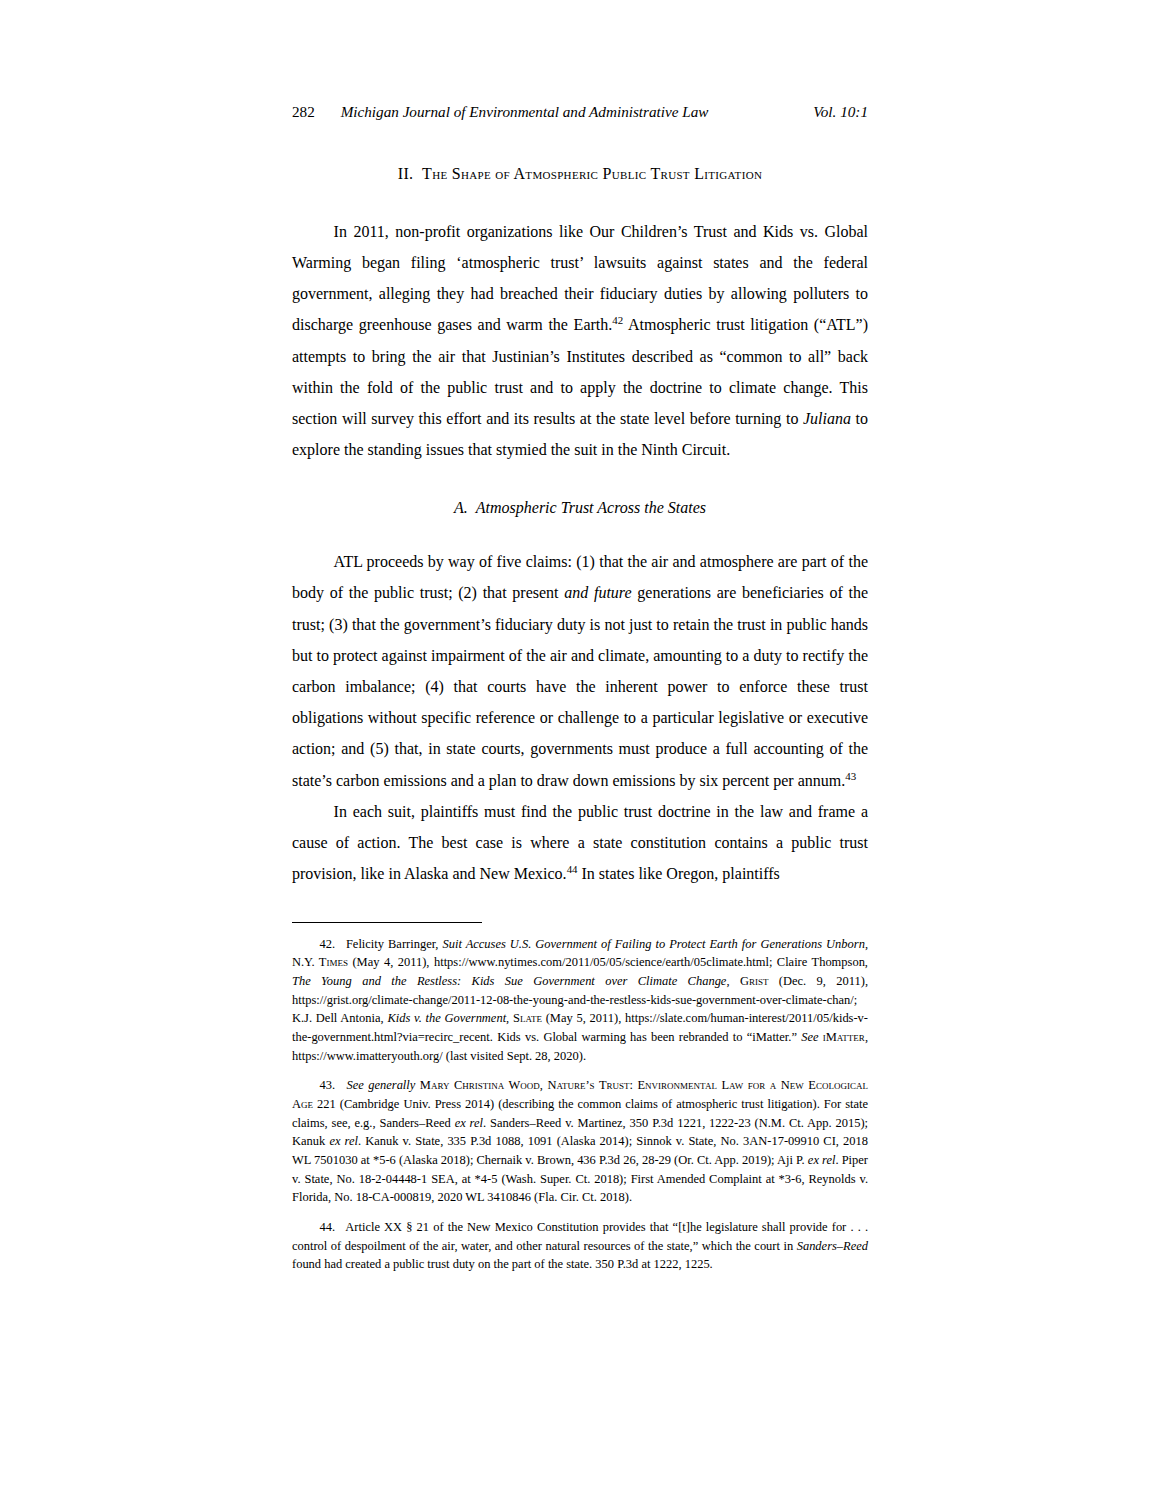282 Michigan Journal of Environmental and Administrative Law Vol. 10:1
II. The Shape of Atmospheric Public Trust Litigation
In 2011, non-profit organizations like Our Children’s Trust and Kids vs. Global Warming began filing ‘atmospheric trust’ lawsuits against states and the federal government, alleging they had breached their fiduciary duties by allowing polluters to discharge greenhouse gases and warm the Earth.42 Atmospheric trust litigation (“ATL”) attempts to bring the air that Justinian’s Institutes described as “common to all” back within the fold of the public trust and to apply the doctrine to climate change. This section will survey this effort and its results at the state level before turning to Juliana to explore the standing issues that stymied the suit in the Ninth Circuit.
A. Atmospheric Trust Across the States
ATL proceeds by way of five claims: (1) that the air and atmosphere are part of the body of the public trust; (2) that present and future generations are beneficiaries of the trust; (3) that the government’s fiduciary duty is not just to retain the trust in public hands but to protect against impairment of the air and climate, amounting to a duty to rectify the carbon imbalance; (4) that courts have the inherent power to enforce these trust obligations without specific reference or challenge to a particular legislative or executive action; and (5) that, in state courts, governments must produce a full accounting of the state’s carbon emissions and a plan to draw down emissions by six percent per annum.43
In each suit, plaintiffs must find the public trust doctrine in the law and frame a cause of action. The best case is where a state constitution contains a public trust provision, like in Alaska and New Mexico.44 In states like Oregon, plaintiffs
42. Felicity Barringer, Suit Accuses U.S. Government of Failing to Protect Earth for Generations Unborn, N.Y. Times (May 4, 2011), https://www.nytimes.com/2011/05/05/science/earth/05climate.html; Claire Thompson, The Young and the Restless: Kids Sue Government over Climate Change, Grist (Dec. 9, 2011), https://grist.org/climate-change/2011-12-08-the-young-and-the-restless-kids-sue-government-over-climate-chan/; K.J. Dell Antonia, Kids v. the Government, Slate (May 5, 2011), https://slate.com/human-interest/2011/05/kids-v-the-government.html?via=recirc_recent. Kids vs. Global warming has been rebranded to “iMatter.” See iMatter, https://www.imatteryouth.org/ (last visited Sept. 28, 2020).
43. See generally Mary Christina Wood, Nature’s Trust: Environmental Law for a New Ecological Age 221 (Cambridge Univ. Press 2014) (describing the common claims of atmospheric trust litigation). For state claims, see, e.g., Sanders–Reed ex rel. Sanders–Reed v. Martinez, 350 P.3d 1221, 1222-23 (N.M. Ct. App. 2015); Kanuk ex rel. Kanuk v. State, 335 P.3d 1088, 1091 (Alaska 2014); Sinnok v. State, No. 3AN-17-09910 CI, 2018 WL 7501030 at *5-6 (Alaska 2018); Chernaik v. Brown, 436 P.3d 26, 28-29 (Or. Ct. App. 2019); Aji P. ex rel. Piper v. State, No. 18-2-04448-1 SEA, at *4-5 (Wash. Super. Ct. 2018); First Amended Complaint at *3-6, Reynolds v. Florida, No. 18-CA-000819, 2020 WL 3410846 (Fla. Cir. Ct. 2018).
44. Article XX § 21 of the New Mexico Constitution provides that “[t]he legislature shall provide for . . . control of despoilment of the air, water, and other natural resources of the state,” which the court in Sanders–Reed found had created a public trust duty on the part of the state. 350 P.3d at 1222, 1225.